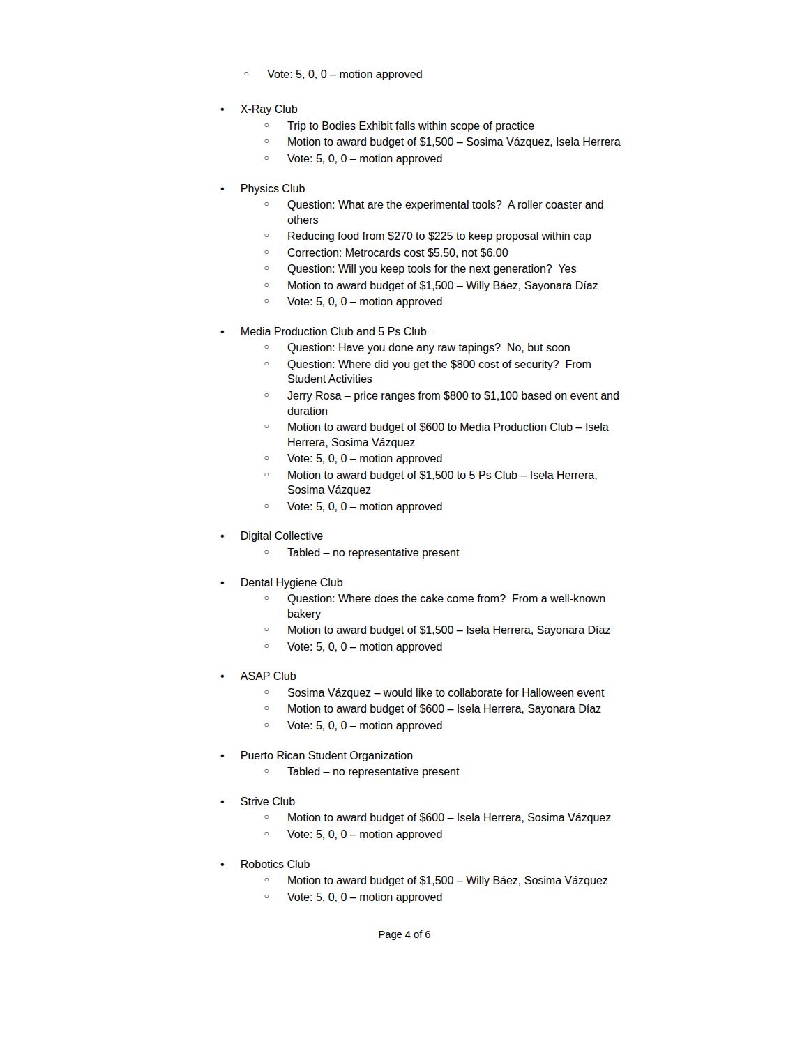Vote: 5, 0, 0 – motion approved
X-Ray Club
Trip to Bodies Exhibit falls within scope of practice
Motion to award budget of $1,500 – Sosima Vázquez, Isela Herrera
Vote: 5, 0, 0 – motion approved
Physics Club
Question: What are the experimental tools? A roller coaster and others
Reducing food from $270 to $225 to keep proposal within cap
Correction: Metrocards cost $5.50, not $6.00
Question: Will you keep tools for the next generation? Yes
Motion to award budget of $1,500 – Willy Báez, Sayonara Díaz
Vote: 5, 0, 0 – motion approved
Media Production Club and 5 Ps Club
Question: Have you done any raw tapings? No, but soon
Question: Where did you get the $800 cost of security? From Student Activities
Jerry Rosa – price ranges from $800 to $1,100 based on event and duration
Motion to award budget of $600 to Media Production Club – Isela Herrera, Sosima Vázquez
Vote: 5, 0, 0 – motion approved
Motion to award budget of $1,500 to 5 Ps Club – Isela Herrera, Sosima Vázquez
Vote: 5, 0, 0 – motion approved
Digital Collective
Tabled – no representative present
Dental Hygiene Club
Question: Where does the cake come from? From a well-known bakery
Motion to award budget of $1,500 – Isela Herrera, Sayonara Díaz
Vote: 5, 0, 0 – motion approved
ASAP Club
Sosima Vázquez – would like to collaborate for Halloween event
Motion to award budget of $600 – Isela Herrera, Sayonara Díaz
Vote: 5, 0, 0 – motion approved
Puerto Rican Student Organization
Tabled – no representative present
Strive Club
Motion to award budget of $600 – Isela Herrera, Sosima Vázquez
Vote: 5, 0, 0 – motion approved
Robotics Club
Motion to award budget of $1,500 – Willy Báez, Sosima Vázquez
Vote: 5, 0, 0 – motion approved
Page 4 of 6